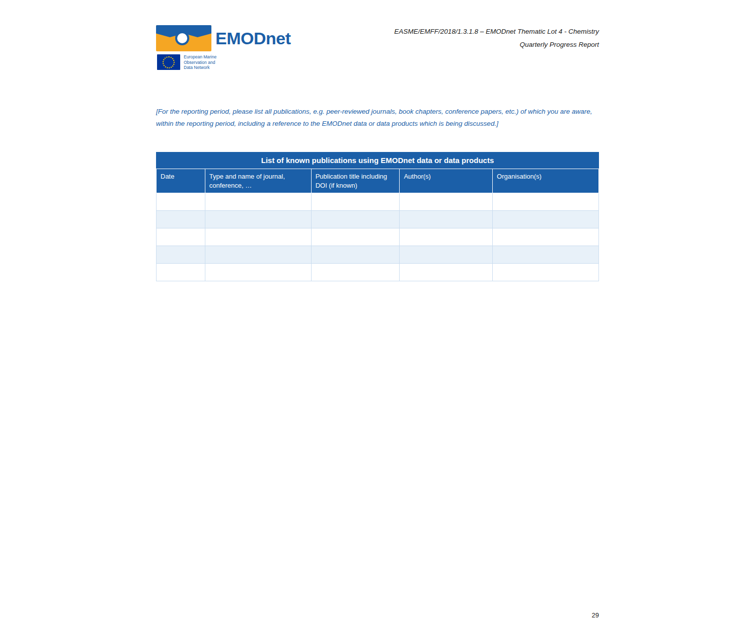EMODnet
European Marine
Observation and
Data Network
EASME/EMFF/2018/1.3.1.8 – EMODnet Thematic Lot 4 - Chemistry
Quarterly Progress Report
[For the reporting period, please list all publications, e.g. peer-reviewed journals, book chapters, conference papers, etc.) of which you are aware, within the reporting period, including a reference to the EMODnet data or data products which is being discussed.]
List of known publications using EMODnet data or data products
| Date | Type and name of journal, conference, … | Publication title including DOI (if known) | Author(s) | Organisation(s) |
| --- | --- | --- | --- | --- |
29